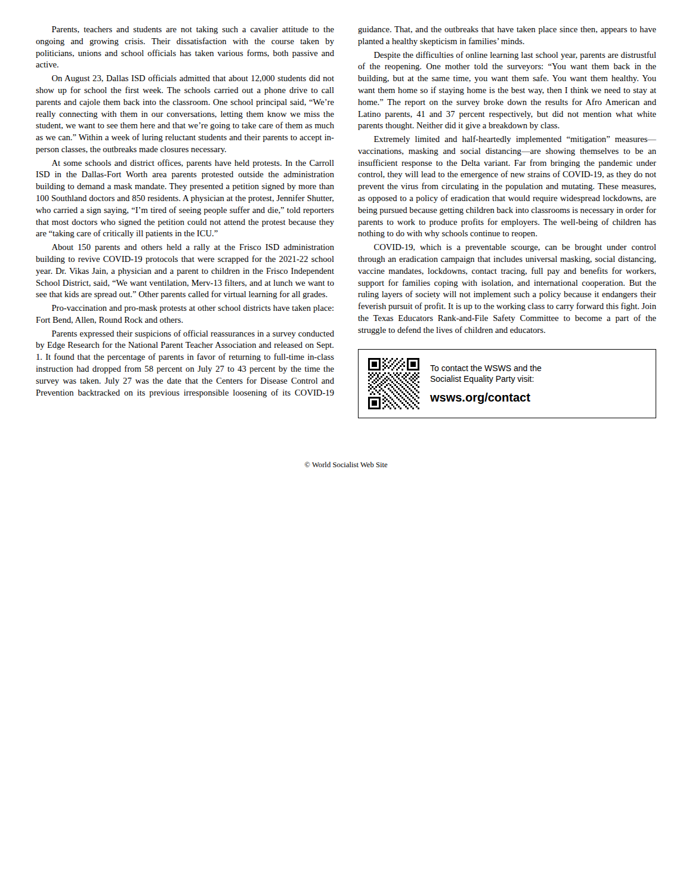Parents, teachers and students are not taking such a cavalier attitude to the ongoing and growing crisis. Their dissatisfaction with the course taken by politicians, unions and school officials has taken various forms, both passive and active.
On August 23, Dallas ISD officials admitted that about 12,000 students did not show up for school the first week. The schools carried out a phone drive to call parents and cajole them back into the classroom. One school principal said, “We’re really connecting with them in our conversations, letting them know we miss the student, we want to see them here and that we’re going to take care of them as much as we can.” Within a week of luring reluctant students and their parents to accept in-person classes, the outbreaks made closures necessary.
At some schools and district offices, parents have held protests. In the Carroll ISD in the Dallas-Fort Worth area parents protested outside the administration building to demand a mask mandate. They presented a petition signed by more than 100 Southland doctors and 850 residents. A physician at the protest, Jennifer Shutter, who carried a sign saying, “I’m tired of seeing people suffer and die,” told reporters that most doctors who signed the petition could not attend the protest because they are “taking care of critically ill patients in the ICU.”
About 150 parents and others held a rally at the Frisco ISD administration building to revive COVID-19 protocols that were scrapped for the 2021-22 school year. Dr. Vikas Jain, a physician and a parent to children in the Frisco Independent School District, said, “We want ventilation, Merv-13 filters, and at lunch we want to see that kids are spread out.” Other parents called for virtual learning for all grades.
Pro-vaccination and pro-mask protests at other school districts have taken place: Fort Bend, Allen, Round Rock and others.
Parents expressed their suspicions of official reassurances in a survey conducted by Edge Research for the National Parent Teacher Association and released on Sept. 1. It found that the percentage of parents in favor of returning to full-time in-class instruction had dropped from 58 percent on July 27 to 43 percent by the time the survey was taken. July 27 was the date that the Centers for Disease Control and Prevention backtracked on its previous irresponsible loosening of its COVID-19 guidance. That, and the outbreaks that have taken place since then, appears to have planted a healthy skepticism in families’ minds.
Despite the difficulties of online learning last school year, parents are distrustful of the reopening. One mother told the surveyors: “You want them back in the building, but at the same time, you want them safe. You want them healthy. You want them home so if staying home is the best way, then I think we need to stay at home.” The report on the survey broke down the results for Afro American and Latino parents, 41 and 37 percent respectively, but did not mention what white parents thought. Neither did it give a breakdown by class.
Extremely limited and half-heartedly implemented “mitigation” measures—vaccinations, masking and social distancing—are showing themselves to be an insufficient response to the Delta variant. Far from bringing the pandemic under control, they will lead to the emergence of new strains of COVID-19, as they do not prevent the virus from circulating in the population and mutating. These measures, as opposed to a policy of eradication that would require widespread lockdowns, are being pursued because getting children back into classrooms is necessary in order for parents to work to produce profits for employers. The well-being of children has nothing to do with why schools continue to reopen.
COVID-19, which is a preventable scourge, can be brought under control through an eradication campaign that includes universal masking, social distancing, vaccine mandates, lockdowns, contact tracing, full pay and benefits for workers, support for families coping with isolation, and international cooperation. But the ruling layers of society will not implement such a policy because it endangers their feverish pursuit of profit. It is up to the working class to carry forward this fight. Join the Texas Educators Rank-and-File Safety Committee to become a part of the struggle to defend the lives of children and educators.
To contact the WSWS and the
Socialist Equality Party visit: wsws.org/contact
© World Socialist Web Site